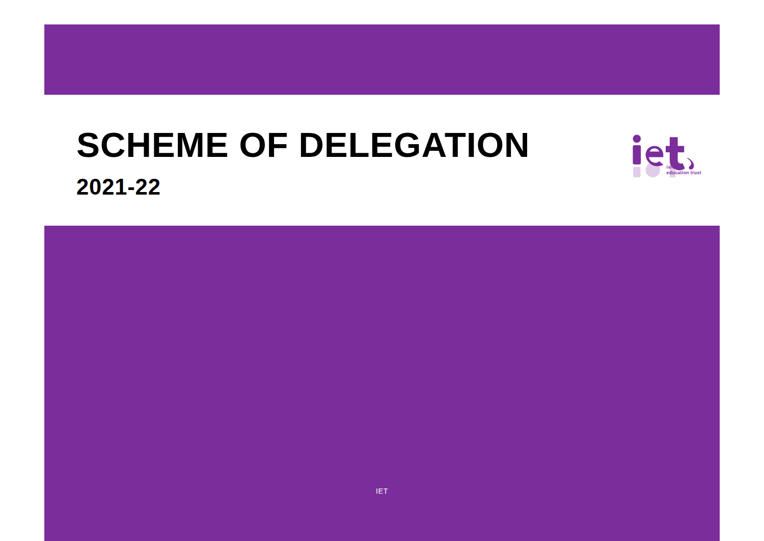SCHEME OF DELEGATION
2021-22
iet — Isle Education Trust isle education trust
IET